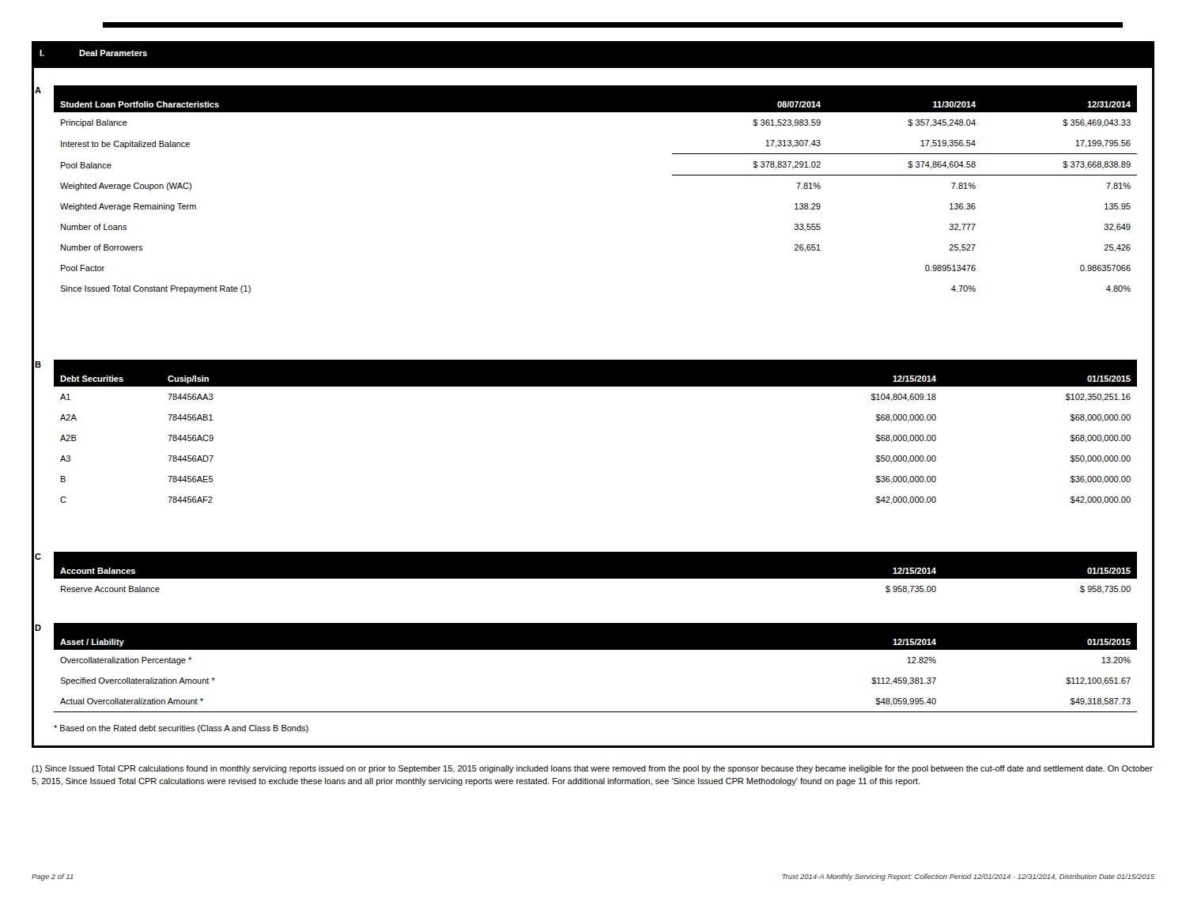I. Deal Parameters
A
B
C
D
| Student Loan Portfolio Characteristics | 08/07/2014 | 11/30/2014 | 12/31/2014 |
| Principal Balance | $ 361,523,983.59 | $ 357,345,248.04 | $ 356,469,043.33 |
| Interest to be Capitalized Balance | 17,313,307.43 | 17,519,356.54 | 17,199,795.56 |
| Pool Balance | $ 378,837,291.02 | $ 374,864,604.58 | $ 373,668,838.89 |
| Weighted Average Coupon (WAC) | 7.81% | 7.81% | 7.81% |
| Weighted Average Remaining Term | 138.29 | 136.36 | 135.95 |
| Number of Loans | 33,555 | 32,777 | 32,649 |
| Number of Borrowers | 26,651 | 25,527 | 25,426 |
| Pool Factor | | 0.989513476 | 0.986357066 |
| Since Issued Total Constant Prepayment Rate (1) | | 4.70% | 4.80% |
| Debt Securities | Cusip/Isin | 12/15/2014 | 01/15/2015 |
| A1 | 784456AA3 | $104,804,609.18 | $102,350,251.16 |
| A2A | 784456AB1 | $68,000,000.00 | $68,000,000.00 |
| A2B | 784456AC9 | $68,000,000.00 | $68,000,000.00 |
| A3 | 784456AD7 | $50,000,000.00 | $50,000,000.00 |
| B | 784456AE5 | $36,000,000.00 | $36,000,000.00 |
| C | 784456AF2 | $42,000,000.00 | $42,000,000.00 |
| Account Balances | 12/15/2014 | 01/15/2015 |
| Reserve Account Balance | $ 958,735.00 | $ 958,735.00 |
| Asset / Liability | 12/15/2014 | 01/15/2015 |
| Overcollateralization Percentage * | 12.82% | 13.20% |
| Specified Overcollateralization Amount * | $112,459,381.37 | $112,100,651.67 |
| Actual Overcollateralization Amount * | $48,059,995.40 | $49,318,587.73 |
* Based on the Rated debt securities (Class A and Class B Bonds)
(1) Since Issued Total CPR calculations found in monthly servicing reports issued on or prior to September 15, 2015 originally included loans that were removed from the pool by the sponsor because they became ineligible for the pool between the cut-off date and settlement date. On October 5, 2015, Since Issued Total CPR calculations were revised to exclude these loans and all prior monthly servicing reports were restated. For additional information, see 'Since Issued CPR Methodology' found on page 11 of this report.
Page 2 of 11 Trust 2014-A Monthly Servicing Report: Collection Period 12/01/2014 - 12/31/2014, Distribution Date 01/15/2015